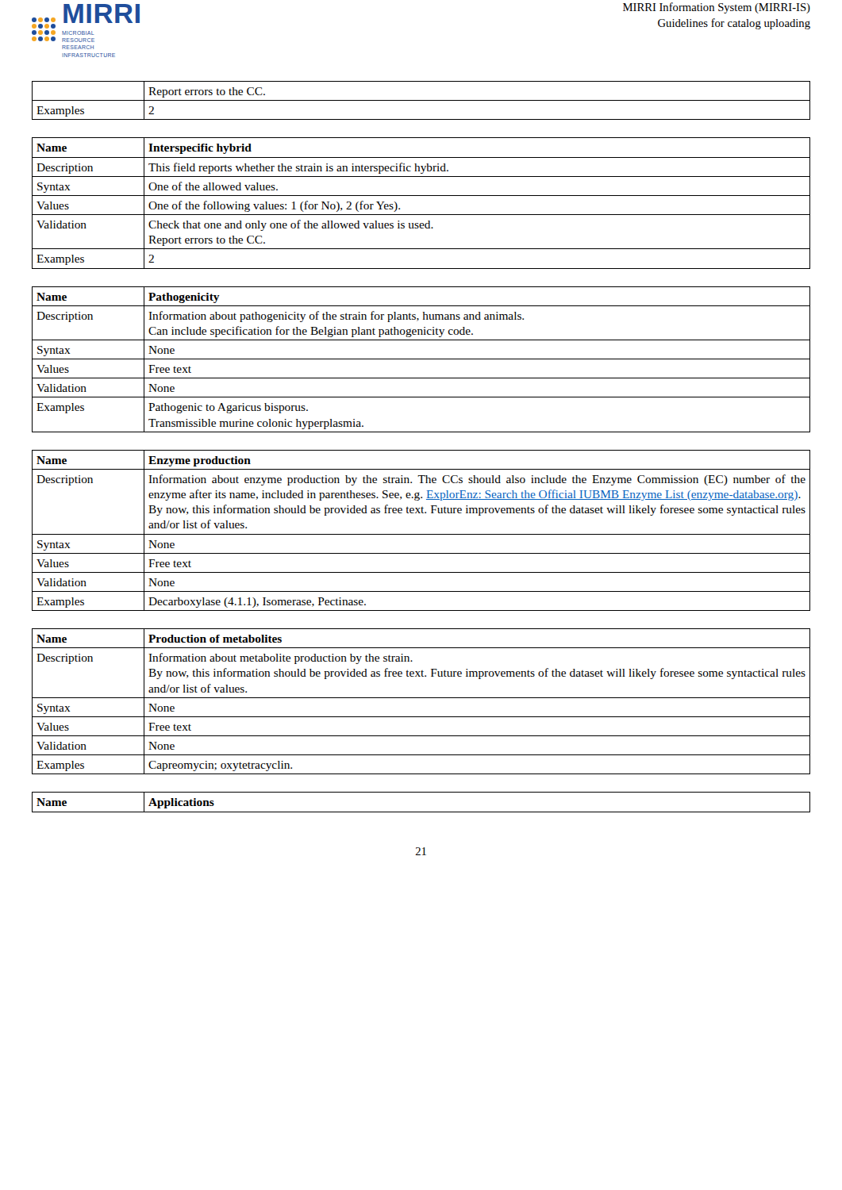MIRRI
MICROBIAL
RESOURCE
RESEARCH
INFRASTRUCTURE
MIRRI Information System (MIRRI-IS)
Guidelines for catalog uploading
| | Report errors to the CC. |
| Examples | 2 |
| Name | Interspecific hybrid |
| Description | This field reports whether the strain is an interspecific hybrid. |
| Syntax | One of the allowed values. |
| Values | One of the following values: 1 (for No), 2 (for Yes). |
| Validation | Check that one and only one of the allowed values is used. Report errors to the CC. |
| Examples | 2 |
| Name | Pathogenicity |
| Description | Information about pathogenicity of the strain for plants, humans and animals. Can include specification for the Belgian plant pathogenicity code. |
| Syntax | None |
| Values | Free text |
| Validation | None |
| Examples | Pathogenic to Agaricus bisporus. Transmissible murine colonic hyperplasmia. |
| Name | Enzyme production |
| Description | Information about enzyme production by the strain. The CCs should also include the Enzyme Commission (EC) number of the enzyme after its name, included in parentheses. See, e.g. ExplorEnz: Search the Official IUBMB Enzyme List (enzyme-database.org) . By now, this information should be provided as free text. Future improvements of the dataset will likely foresee some syntactical rules and/or list of values. |
| Syntax | None |
| Values | Free text |
| Validation | None |
| Examples | Decarboxylase (4.1.1), Isomerase, Pectinase. |
| Name | Production of metabolites |
| Description | Information about metabolite production by the strain. By now, this information should be provided as free text. Future improvements of the dataset will likely foresee some syntactical rules and/or list of values. |
| Syntax | None |
| Values | Free text |
| Validation | None |
| Examples | Capreomycin; oxytetracyclin. |
| Name | Applications |
21